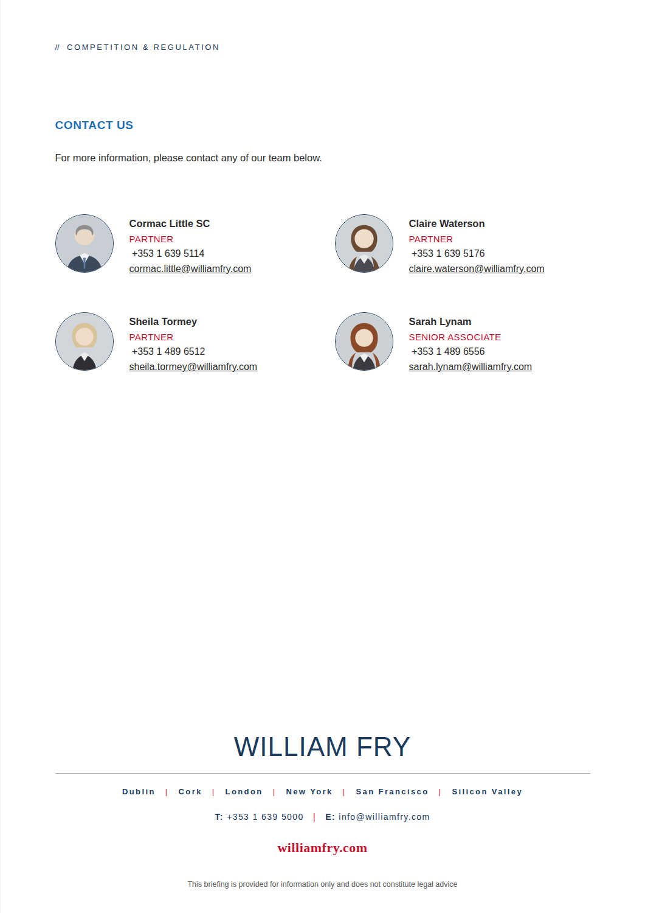// Competition & Regulation
Contact Us
For more information, please contact any of our team below.
Cormac Little SC
Partner
+353 1 639 5114
cormac.little@williamfry.com
Claire Waterson
Partner
+353 1 639 5176
claire.waterson@williamfry.com
Sheila Tormey
Partner
+353 1 489 6512
sheila.tormey@williamfry.com
Sarah Lynam
Senior Associate
+353 1 489 6556
sarah.lynam@williamfry.com
WILLIAM FRY
Dublin | Cork | London | New York | San Francisco | Silicon Valley
T: +353 1 639 5000 | E: info@williamfry.com
williamfry.com
This briefing is provided for information only and does not constitute legal advice